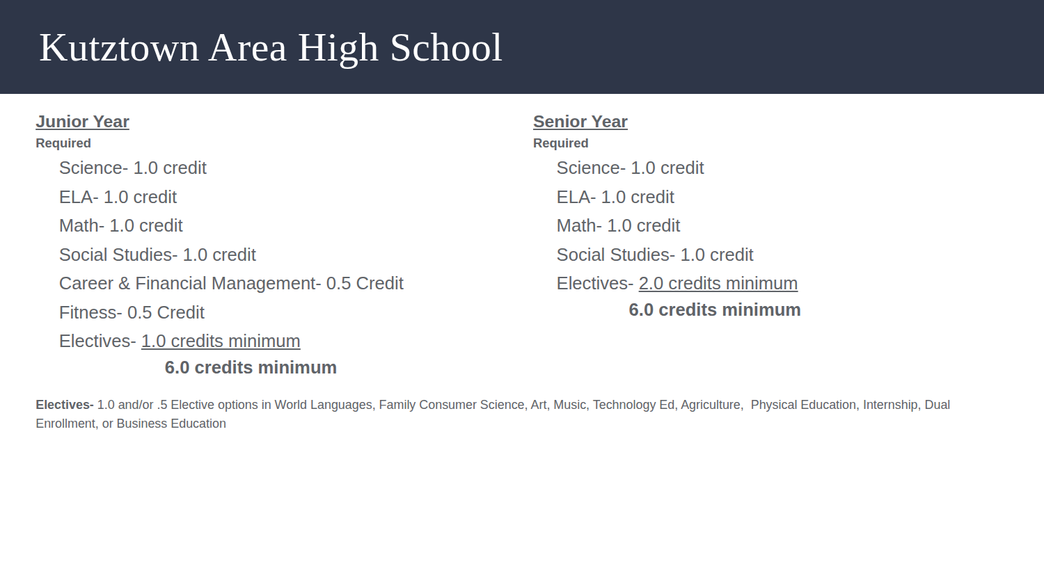Kutztown Area High School
Junior Year
Required
Science- 1.0 credit
ELA- 1.0 credit
Math- 1.0 credit
Social Studies- 1.0 credit
Career & Financial Management- 0.5 Credit
Fitness- 0.5 Credit
Electives- 1.0 credits minimum
6.0 credits minimum
Senior Year
Required
Science- 1.0 credit
ELA- 1.0 credit
Math- 1.0 credit
Social Studies- 1.0 credit
Electives- 2.0 credits minimum
6.0 credits minimum
Electives- 1.0 and/or .5 Elective options in World Languages, Family Consumer Science, Art, Music, Technology Ed, Agriculture, Physical Education, Internship, Dual Enrollment, or Business Education